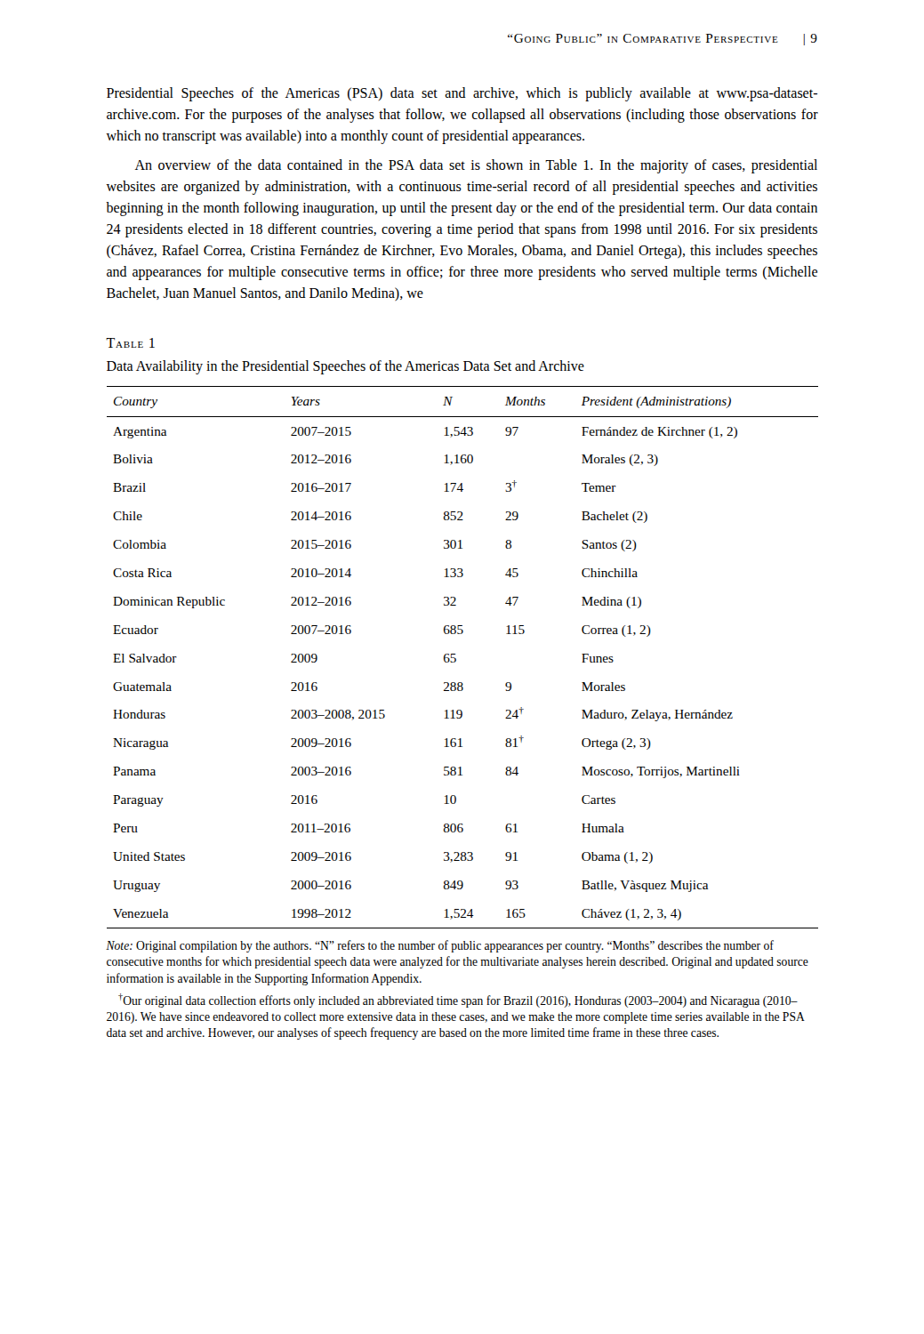“Going Public” in Comparative Perspective | 9
Presidential Speeches of the Americas (PSA) data set and archive, which is publicly available at www.psa-dataset-archive.com. For the purposes of the analyses that follow, we collapsed all observations (including those observations for which no transcript was available) into a monthly count of presidential appearances.
An overview of the data contained in the PSA data set is shown in Table 1. In the majority of cases, presidential websites are organized by administration, with a continuous time-serial record of all presidential speeches and activities beginning in the month following inauguration, up until the present day or the end of the presidential term. Our data contain 24 presidents elected in 18 different countries, covering a time period that spans from 1998 until 2016. For six presidents (Chávez, Rafael Correa, Cristina Fernández de Kirchner, Evo Morales, Obama, and Daniel Ortega), this includes speeches and appearances for multiple consecutive terms in office; for three more presidents who served multiple terms (Michelle Bachelet, Juan Manuel Santos, and Danilo Medina), we
Table 1
Data Availability in the Presidential Speeches of the Americas Data Set and Archive
| Country | Years | N | Months | President (Administrations) |
| --- | --- | --- | --- | --- |
| Argentina | 2007–2015 | 1,543 | 97 | Fernández de Kirchner (1, 2) |
| Bolivia | 2012–2016 | 1,160 | | Morales (2, 3) |
| Brazil | 2016–2017 | 174 | 3 † | Temer |
| Chile | 2014–2016 | 852 | 29 | Bachelet (2) |
| Colombia | 2015–2016 | 301 | 8 | Santos (2) |
| Costa Rica | 2010–2014 | 133 | 45 | Chinchilla |
| Dominican Republic | 2012–2016 | 32 | 47 | Medina (1) |
| Ecuador | 2007–2016 | 685 | 115 | Correa (1, 2) |
| El Salvador | 2009 | 65 | | Funes |
| Guatemala | 2016 | 288 | 9 | Morales |
| Honduras | 2003–2008, 2015 | 119 | 24 † | Maduro, Zelaya, Hernández |
| Nicaragua | 2009–2016 | 161 | 81 † | Ortega (2, 3) |
| Panama | 2003–2016 | 581 | 84 | Moscoso, Torrijos, Martinelli |
| Paraguay | 2016 | 10 | | Cartes |
| Peru | 2011–2016 | 806 | 61 | Humala |
| United States | 2009–2016 | 3,283 | 91 | Obama (1, 2) |
| Uruguay | 2000–2016 | 849 | 93 | Batlle, Vàsquez Mujica |
| Venezuela | 1998–2012 | 1,524 | 165 | Chávez (1, 2, 3, 4) |
Note: Original compilation by the authors. “N” refers to the number of public appearances per country. “Months” describes the number of consecutive months for which presidential speech data were analyzed for the multivariate analyses herein described. Original and updated source information is available in the Supporting Information Appendix.
†Our original data collection efforts only included an abbreviated time span for Brazil (2016), Honduras (2003–2004) and Nicaragua (2010–2016). We have since endeavored to collect more extensive data in these cases, and we make the more complete time series available in the PSA data set and archive. However, our analyses of speech frequency are based on the more limited time frame in these three cases.